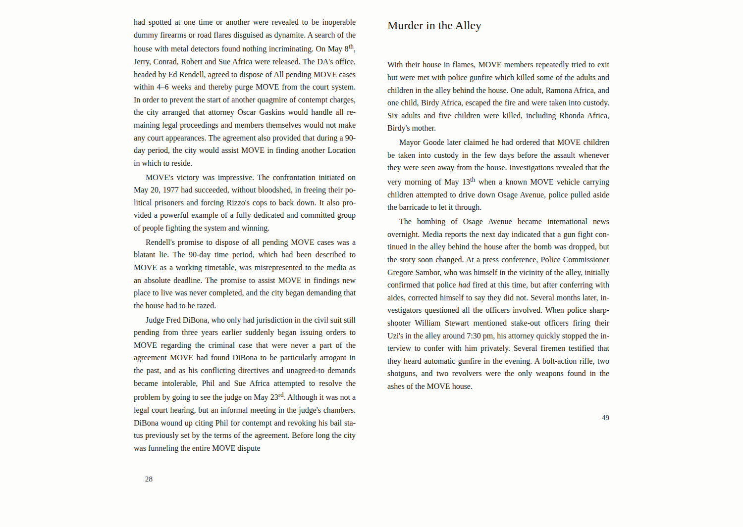had spotted at one time or another were revealed to be inoperable dummy firearms or road flares disguised as dynamite. A search of the house with metal detectors found nothing incriminating. On May 8th, Jerry, Conrad, Robert and Sue Africa were released. The DA's office, headed by Ed Rendell, agreed to dispose of All pending MOVE cases within 4–6 weeks and thereby purge MOVE from the court system. In order to prevent the start of another quagmire of contempt charges, the city arranged that attorney Oscar Gaskins would handle all remaining legal proceedings and members themselves would not make any court appearances. The agreement also provided that during a 90-day period, the city would assist MOVE in finding another Location in which to reside.
MOVE's victory was impressive. The confrontation initiated on May 20, 1977 had succeeded, without bloodshed, in freeing their political prisoners and forcing Rizzo's cops to back down. It also provided a powerful example of a fully dedicated and committed group of people fighting the system and winning.
Rendell's promise to dispose of all pending MOVE cases was a blatant lie. The 90-day time period, which bad been described to MOVE as a working timetable, was misrepresented to the media as an absolute deadline. The promise to assist MOVE in findings new place to live was never completed, and the city began demanding that the house had to he razed.
Judge Fred DiBona, who only had jurisdiction in the civil suit still pending from three years earlier suddenly began issuing orders to MOVE regarding the criminal case that were never a part of the agreement MOVE had found DiBona to be particularly arrogant in the past, and as his conflicting directives and unagreed-to demands became intolerable, Phil and Sue Africa attempted to resolve the problem by going to see the judge on May 23rd. Although it was not a legal court hearing, but an informal meeting in the judge's chambers. DiBona wound up citing Phil for contempt and revoking his bail status previously set by the terms of the agreement. Before long the city was funneling the entire MOVE dispute
28
Murder in the Alley
With their house in flames, MOVE members repeatedly tried to exit but were met with police gunfire which killed some of the adults and children in the alley behind the house. One adult, Ramona Africa, and one child, Birdy Africa, escaped the fire and were taken into custody. Six adults and five children were killed, including Rhonda Africa, Birdy's mother.
Mayor Goode later claimed he had ordered that MOVE children be taken into custody in the few days before the assault whenever they were seen away from the house. Investigations revealed that the very morning of May 13th when a known MOVE vehicle carrying children attempted to drive down Osage Avenue, police pulled aside the barricade to let it through.
The bombing of Osage Avenue became international news overnight. Media reports the next day indicated that a gun fight continued in the alley behind the house after the bomb was dropped, but the story soon changed. At a press conference, Police Commissioner Gregore Sambor, who was himself in the vicinity of the alley, initially confirmed that police had fired at this time, but after conferring with aides, corrected himself to say they did not. Several months later, investigators questioned all the officers involved. When police sharpshooter William Stewart mentioned stake-out officers firing their Uzi's in the alley around 7:30 pm, his attorney quickly stopped the interview to confer with him privately. Several firemen testified that they heard automatic gunfire in the evening. A bolt-action rifle, two shotguns, and two revolvers were the only weapons found in the ashes of the MOVE house.
49